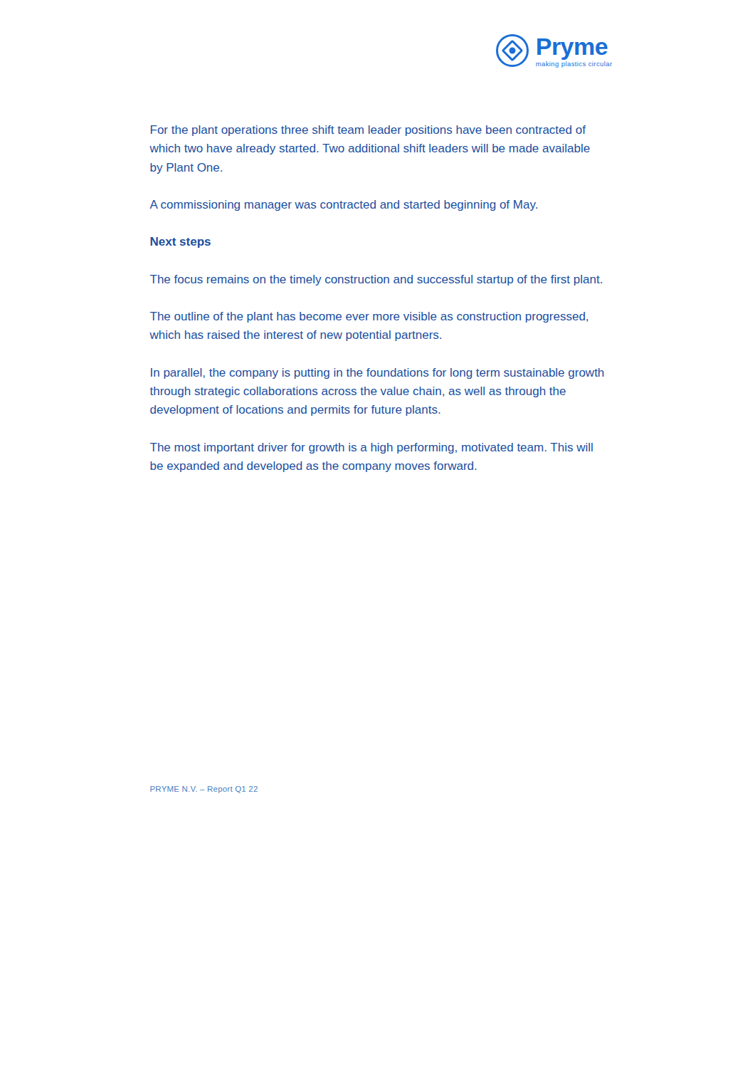Pryme
making plastics circular
For the plant operations three shift team leader positions have been contracted of which two have already started. Two additional shift leaders will be made available by Plant One.
A commissioning manager was contracted and started beginning of May.
Next steps
The focus remains on the timely construction and successful startup of the first plant.
The outline of the plant has become ever more visible as construction progressed, which has raised the interest of new potential partners.
In parallel, the company is putting in the foundations for long term sustainable growth through strategic collaborations across the value chain, as well as through the development of locations and permits for future plants.
The most important driver for growth is a high performing, motivated team. This will be expanded and developed as the company moves forward.
PRYME N.V. – Report Q1 22